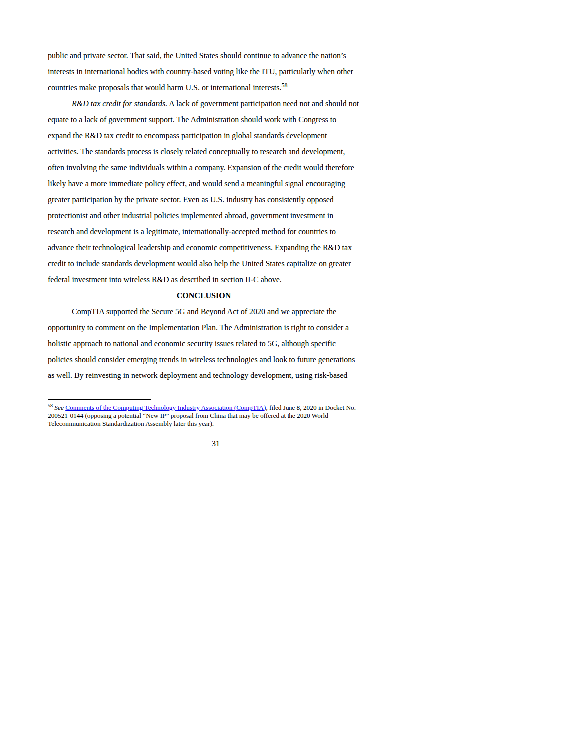public and private sector. That said, the United States should continue to advance the nation’s interests in international bodies with country-based voting like the ITU, particularly when other countries make proposals that would harm U.S. or international interests.58
R&D tax credit for standards. A lack of government participation need not and should not equate to a lack of government support. The Administration should work with Congress to expand the R&D tax credit to encompass participation in global standards development activities. The standards process is closely related conceptually to research and development, often involving the same individuals within a company. Expansion of the credit would therefore likely have a more immediate policy effect, and would send a meaningful signal encouraging greater participation by the private sector. Even as U.S. industry has consistently opposed protectionist and other industrial policies implemented abroad, government investment in research and development is a legitimate, internationally-accepted method for countries to advance their technological leadership and economic competitiveness. Expanding the R&D tax credit to include standards development would also help the United States capitalize on greater federal investment into wireless R&D as described in section II-C above.
CONCLUSION
CompTIA supported the Secure 5G and Beyond Act of 2020 and we appreciate the opportunity to comment on the Implementation Plan. The Administration is right to consider a holistic approach to national and economic security issues related to 5G, although specific policies should consider emerging trends in wireless technologies and look to future generations as well. By reinvesting in network deployment and technology development, using risk-based
58 See Comments of the Computing Technology Industry Association (CompTIA), filed June 8, 2020 in Docket No. 200521-0144 (opposing a potential “New IP” proposal from China that may be offered at the 2020 World Telecommunication Standardization Assembly later this year).
31